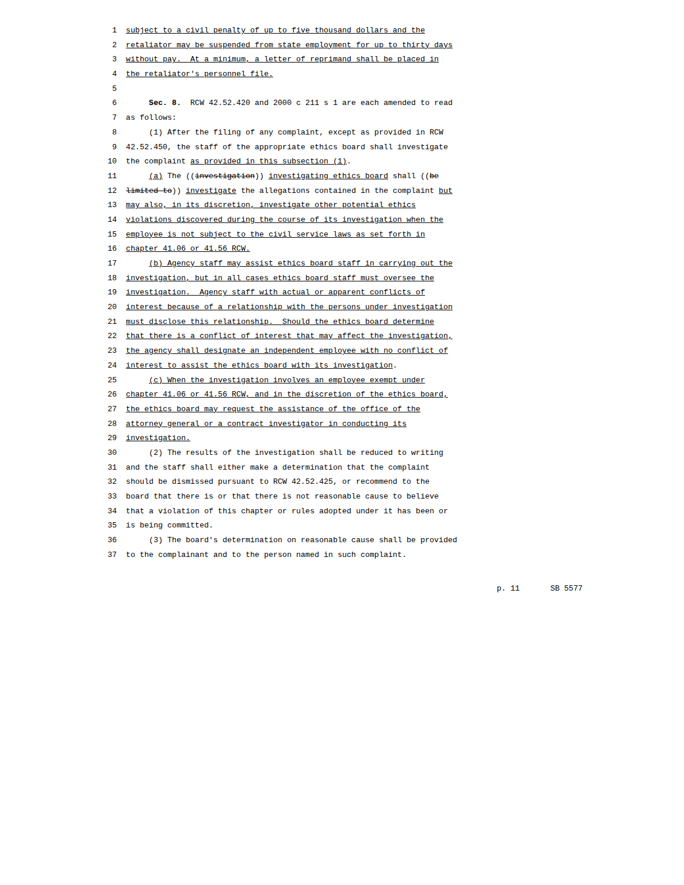subject to a civil penalty of up to five thousand dollars and the
retaliator may be suspended from state employment for up to thirty days
without pay. At a minimum, a letter of reprimand shall be placed in
the retaliator's personnel file.
Sec. 8. RCW 42.52.420 and 2000 c 211 s 1 are each amended to read
as follows:
(1) After the filing of any complaint, except as provided in RCW
42.52.450, the staff of the appropriate ethics board shall investigate
the complaint as provided in this subsection (1).
(a) The ((investigation)) investigating ethics board shall ((be
limited to)) investigate the allegations contained in the complaint but
may also, in its discretion, investigate other potential ethics
violations discovered during the course of its investigation when the
employee is not subject to the civil service laws as set forth in
chapter 41.06 or 41.56 RCW.
(b) Agency staff may assist ethics board staff in carrying out the
investigation, but in all cases ethics board staff must oversee the
investigation. Agency staff with actual or apparent conflicts of
interest because of a relationship with the persons under investigation
must disclose this relationship. Should the ethics board determine
that there is a conflict of interest that may affect the investigation,
the agency shall designate an independent employee with no conflict of
interest to assist the ethics board with its investigation.
(c) When the investigation involves an employee exempt under
chapter 41.06 or 41.56 RCW, and in the discretion of the ethics board,
the ethics board may request the assistance of the office of the
attorney general or a contract investigator in conducting its
investigation.
(2) The results of the investigation shall be reduced to writing
and the staff shall either make a determination that the complaint
should be dismissed pursuant to RCW 42.52.425, or recommend to the
board that there is or that there is not reasonable cause to believe
that a violation of this chapter or rules adopted under it has been or
is being committed.
(3) The board's determination on reasonable cause shall be provided
to the complainant and to the person named in such complaint.
p. 11 SB 5577